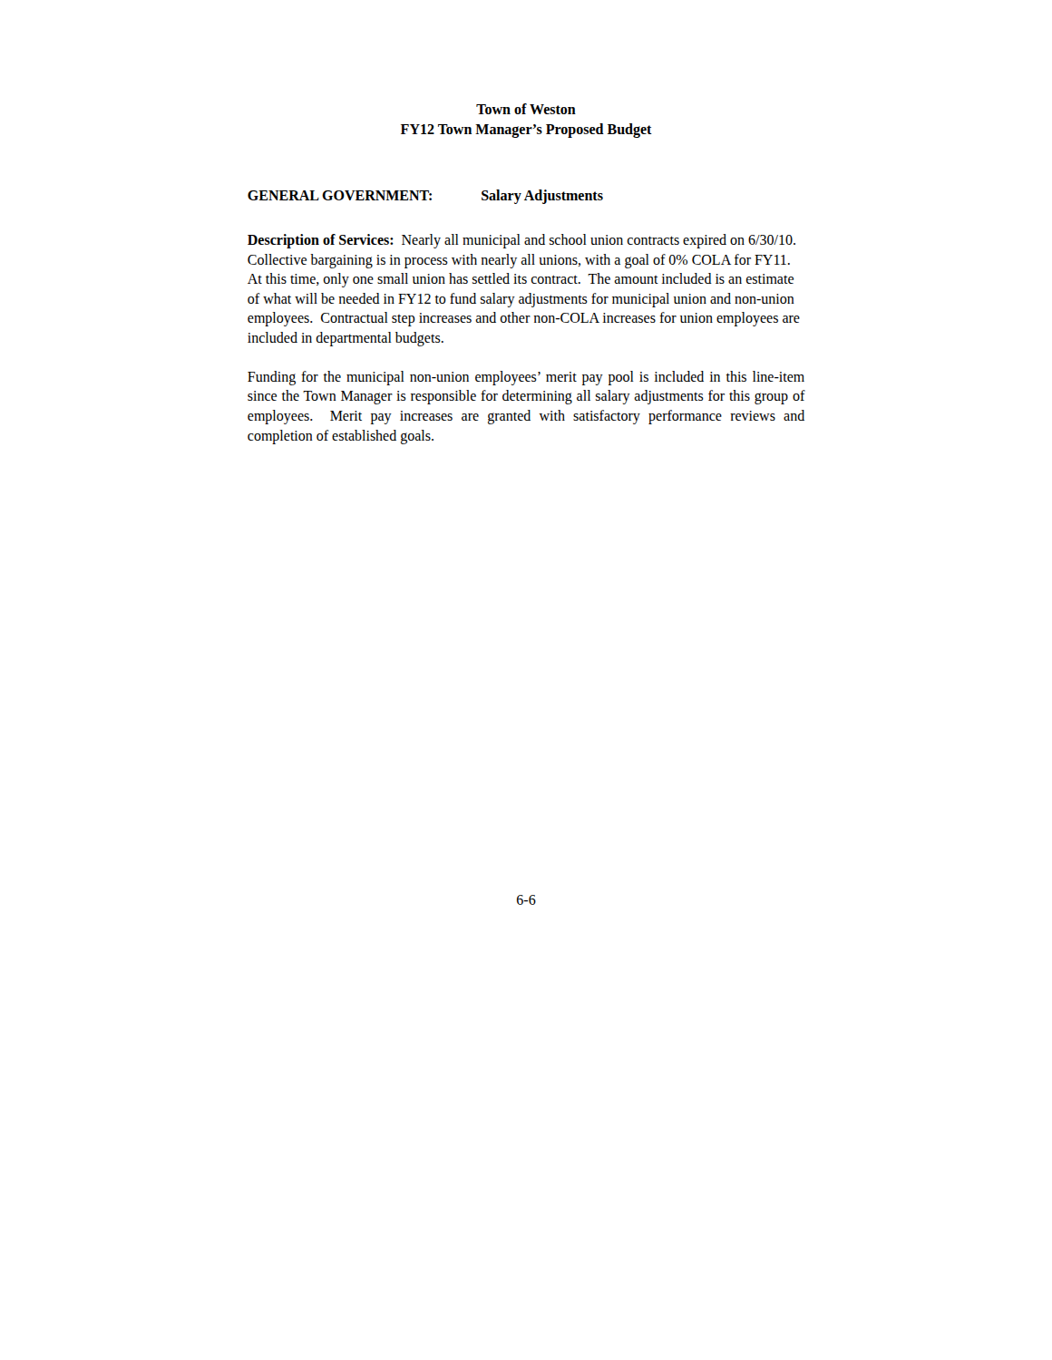Town of Weston FY12 Town Manager’s Proposed Budget
GENERAL GOVERNMENT: Salary Adjustments
Description of Services: Nearly all municipal and school union contracts expired on 6/30/10. Collective bargaining is in process with nearly all unions, with a goal of 0% COLA for FY11. At this time, only one small union has settled its contract. The amount included is an estimate of what will be needed in FY12 to fund salary adjustments for municipal union and non-union employees. Contractual step increases and other non-COLA increases for union employees are included in departmental budgets.
Funding for the municipal non-union employees’ merit pay pool is included in this line-item since the Town Manager is responsible for determining all salary adjustments for this group of employees. Merit pay increases are granted with satisfactory performance reviews and completion of established goals.
6-6